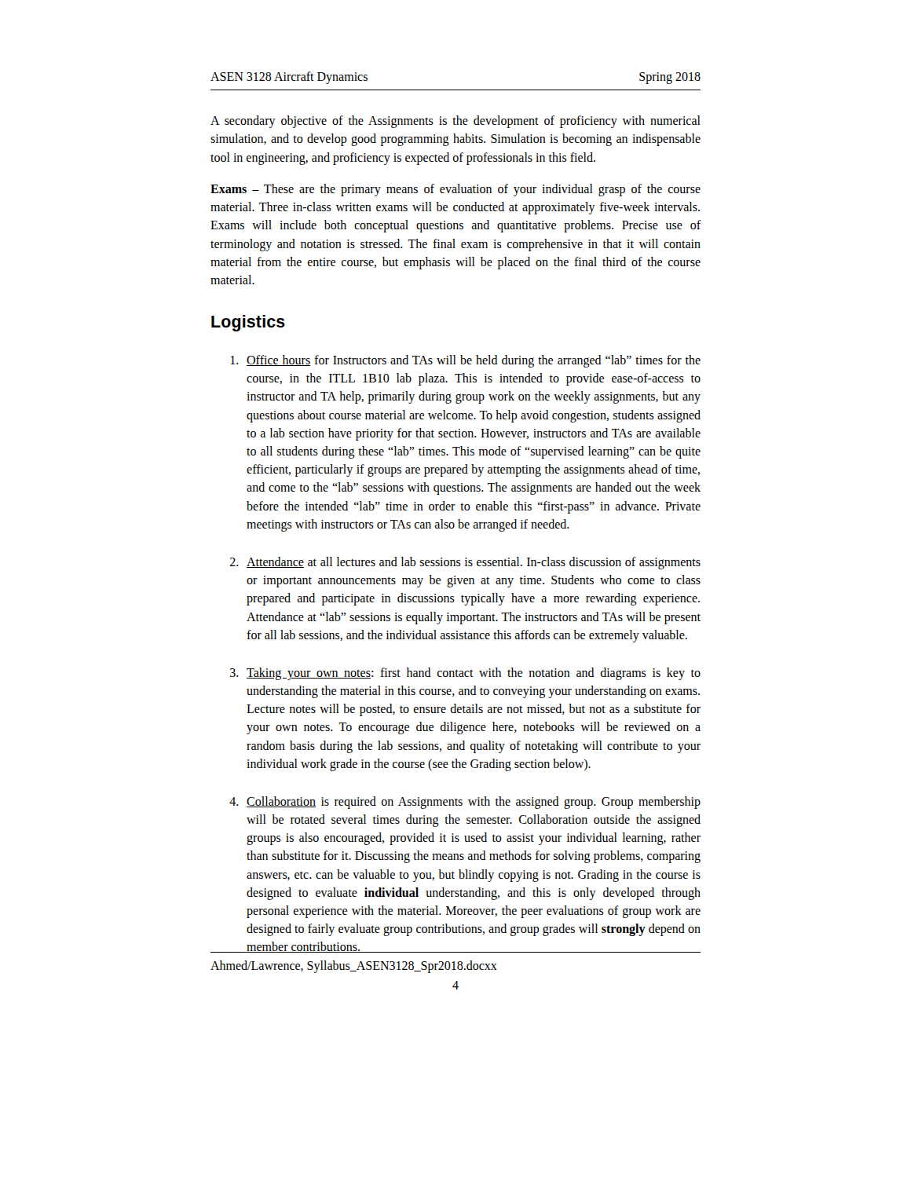ASEN 3128 Aircraft Dynamics
Spring 2018
A secondary objective of the Assignments is the development of proficiency with numerical simulation, and to develop good programming habits. Simulation is becoming an indispensable tool in engineering, and proficiency is expected of professionals in this field.
Exams – These are the primary means of evaluation of your individual grasp of the course material. Three in-class written exams will be conducted at approximately five-week intervals. Exams will include both conceptual questions and quantitative problems. Precise use of terminology and notation is stressed. The final exam is comprehensive in that it will contain material from the entire course, but emphasis will be placed on the final third of the course material.
Logistics
Office hours for Instructors and TAs will be held during the arranged “lab” times for the course, in the ITLL 1B10 lab plaza. This is intended to provide ease-of-access to instructor and TA help, primarily during group work on the weekly assignments, but any questions about course material are welcome. To help avoid congestion, students assigned to a lab section have priority for that section. However, instructors and TAs are available to all students during these “lab” times. This mode of “supervised learning” can be quite efficient, particularly if groups are prepared by attempting the assignments ahead of time, and come to the “lab” sessions with questions. The assignments are handed out the week before the intended “lab” time in order to enable this “first-pass” in advance. Private meetings with instructors or TAs can also be arranged if needed.
Attendance at all lectures and lab sessions is essential. In-class discussion of assignments or important announcements may be given at any time. Students who come to class prepared and participate in discussions typically have a more rewarding experience. Attendance at “lab” sessions is equally important. The instructors and TAs will be present for all lab sessions, and the individual assistance this affords can be extremely valuable.
Taking your own notes: first hand contact with the notation and diagrams is key to understanding the material in this course, and to conveying your understanding on exams. Lecture notes will be posted, to ensure details are not missed, but not as a substitute for your own notes. To encourage due diligence here, notebooks will be reviewed on a random basis during the lab sessions, and quality of notetaking will contribute to your individual work grade in the course (see the Grading section below).
Collaboration is required on Assignments with the assigned group. Group membership will be rotated several times during the semester. Collaboration outside the assigned groups is also encouraged, provided it is used to assist your individual learning, rather than substitute for it. Discussing the means and methods for solving problems, comparing answers, etc. can be valuable to you, but blindly copying is not. Grading in the course is designed to evaluate individual understanding, and this is only developed through personal experience with the material. Moreover, the peer evaluations of group work are designed to fairly evaluate group contributions, and group grades will strongly depend on member contributions.
Ahmed/Lawrence, Syllabus_ASEN3128_Spr2018.docxx
4